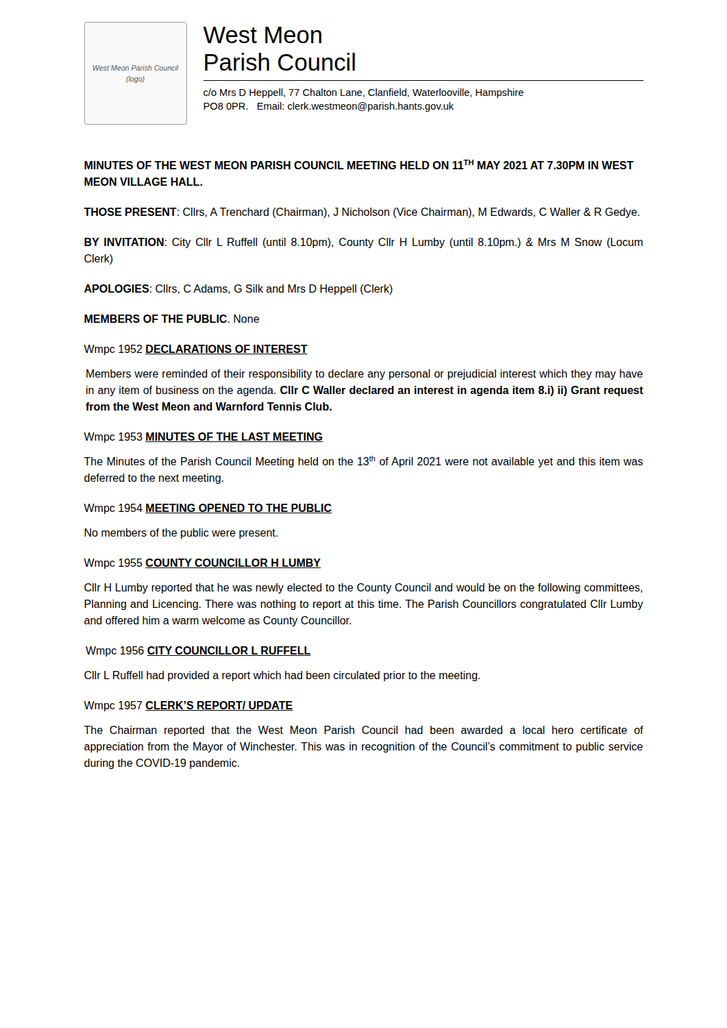West Meon Parish Council
(logo)
West Meon
Parish Council
c/o Mrs D Heppell, 77 Chalton Lane, Clanfield, Waterlooville, Hampshire
PO8 0PR. Email: clerk.westmeon@parish.hants.gov.uk
Minutes of the West Meon Parish Council Meeting held on 11th May 2021 at 7.30pm in West Meon Village Hall.
THOSE PRESENT: Cllrs, A Trenchard (Chairman), J Nicholson (Vice Chairman), M Edwards, C Waller & R Gedye.
BY INVITATION: City Cllr L Ruffell (until 8.10pm), County Cllr H Lumby (until 8.10pm.) & Mrs M Snow (Locum Clerk)
APOLOGIES: Cllrs, C Adams, G Silk and Mrs D Heppell (Clerk)
MEMBERS OF THE PUBLIC. None
Wmpc 1952 Declarations of Interest
Members were reminded of their responsibility to declare any personal or prejudicial interest which they may have in any item of business on the agenda. Cllr C Waller declared an interest in agenda item 8.i) ii) Grant request from the West Meon and Warnford Tennis Club.
Wmpc 1953 Minutes of the Last Meeting
The Minutes of the Parish Council Meeting held on the 13th of April 2021 were not available yet and this item was deferred to the next meeting.
Wmpc 1954 Meeting Opened to the Public
No members of the public were present.
Wmpc 1955 County Councillor H Lumby
Cllr H Lumby reported that he was newly elected to the County Council and would be on the following committees, Planning and Licencing. There was nothing to report at this time. The Parish Councillors congratulated Cllr Lumby and offered him a warm welcome as County Councillor.
Wmpc 1956 City Councillor L Ruffell
Cllr L Ruffell had provided a report which had been circulated prior to the meeting.
Wmpc 1957 Clerk’s Report/ Update
The Chairman reported that the West Meon Parish Council had been awarded a local hero certificate of appreciation from the Mayor of Winchester. This was in recognition of the Council’s commitment to public service during the COVID-19 pandemic.